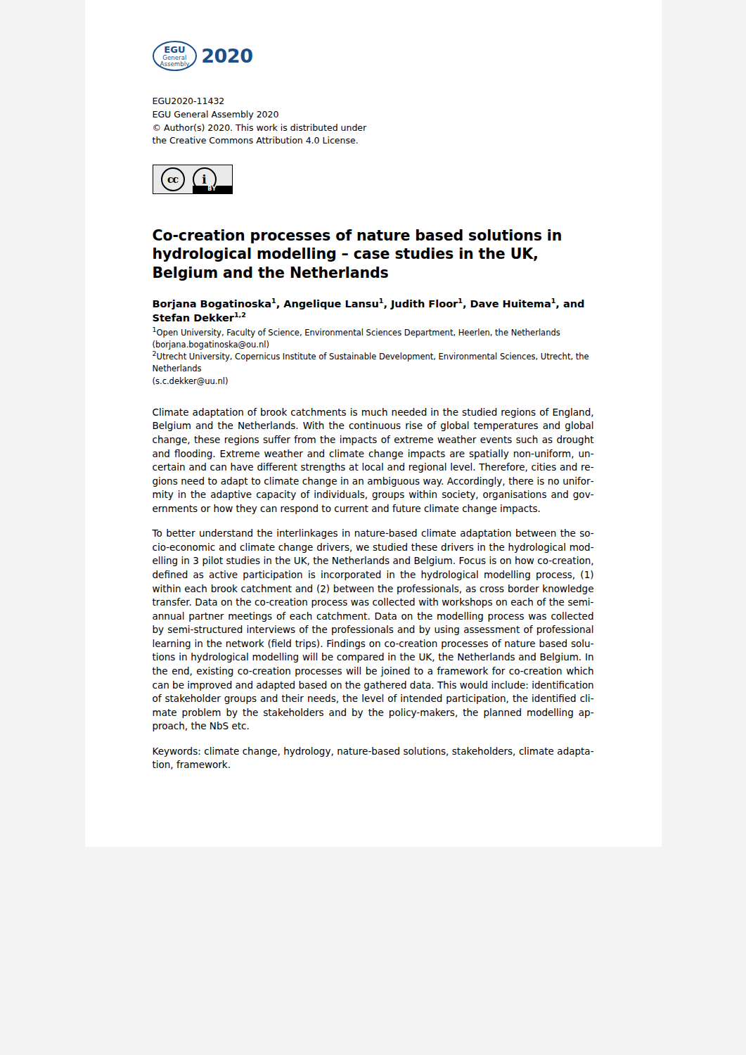EGU General
Assembly 2020
EGU2020-11432
EGU General Assembly 2020
© Author(s) 2020. This work is distributed under
the Creative Commons Attribution 4.0 License.
| cc | i BY |
Co-creation processes of nature based solutions in hydrological modelling – case studies in the UK, Belgium and the Netherlands
Borjana Bogatinoska1, Angelique Lansu1, Judith Floor1, Dave Huitema1, and Stefan Dekker1,2
1Open University, Faculty of Science, Environmental Sciences Department, Heerlen, the Netherlands
(borjana.bogatinoska@ou.nl)
2Utrecht University, Copernicus Institute of Sustainable Development, Environmental Sciences, Utrecht, the Netherlands
(s.c.dekker@uu.nl)
Climate adaptation of brook catchments is much needed in the studied regions of England, Belgium and the Netherlands. With the continuous rise of global temperatures and global change, these regions suffer from the impacts of extreme weather events such as drought and flooding. Extreme weather and climate change impacts are spatially non-uniform, uncertain and can have different strengths at local and regional level. Therefore, cities and regions need to adapt to climate change in an ambiguous way. Accordingly, there is no uniformity in the adaptive capacity of individuals, groups within society, organisations and governments or how they can respond to current and future climate change impacts.
To better understand the interlinkages in nature-based climate adaptation between the socio-economic and climate change drivers, we studied these drivers in the hydrological modelling in 3 pilot studies in the UK, the Netherlands and Belgium. Focus is on how co-creation, defined as active participation is incorporated in the hydrological modelling process, (1) within each brook catchment and (2) between the professionals, as cross border knowledge transfer. Data on the co-creation process was collected with workshops on each of the semi-annual partner meetings of each catchment. Data on the modelling process was collected by semi-structured interviews of the professionals and by using assessment of professional learning in the network (field trips). Findings on co-creation processes of nature based solutions in hydrological modelling will be compared in the UK, the Netherlands and Belgium. In the end, existing co-creation processes will be joined to a framework for co-creation which can be improved and adapted based on the gathered data. This would include: identification of stakeholder groups and their needs, the level of intended participation, the identified climate problem by the stakeholders and by the policy-makers, the planned modelling approach, the NbS etc.
Keywords: climate change, hydrology, nature-based solutions, stakeholders, climate adaptation, framework.